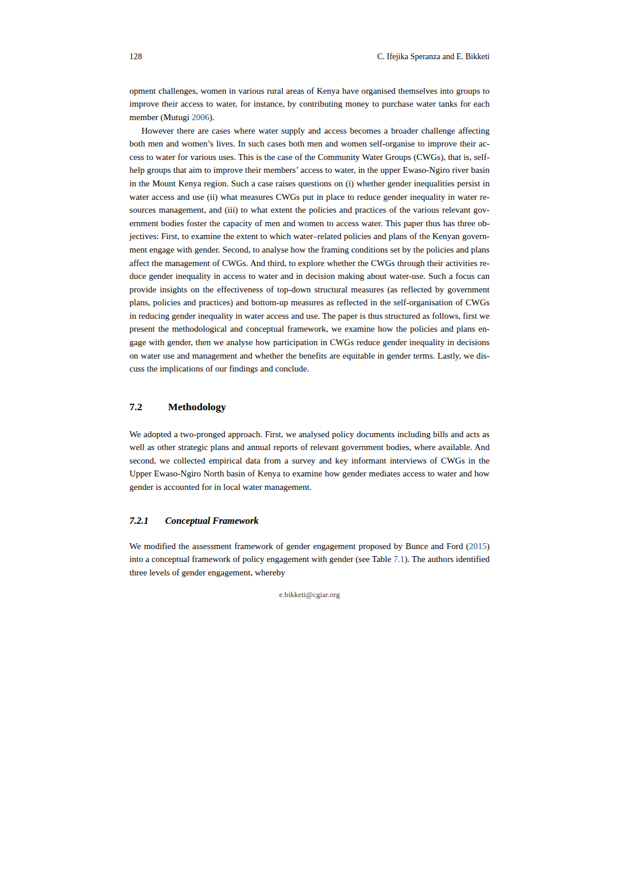128 C. Ifejika Speranza and E. Bikketi
opment challenges, women in various rural areas of Kenya have organised themselves into groups to improve their access to water, for instance, by contributing money to purchase water tanks for each member (Mutugi 2006).
However there are cases where water supply and access becomes a broader challenge affecting both men and women’s lives. In such cases both men and women self-organise to improve their access to water for various uses. This is the case of the Community Water Groups (CWGs), that is, self-help groups that aim to improve their members’ access to water, in the upper Ewaso-Ngiro river basin in the Mount Kenya region. Such a case raises questions on (i) whether gender inequalities persist in water access and use (ii) what measures CWGs put in place to reduce gender inequality in water resources management, and (iii) to what extent the policies and practices of the various relevant government bodies foster the capacity of men and women to access water. This paper thus has three objectives: First, to examine the extent to which water–related policies and plans of the Kenyan government engage with gender. Second, to analyse how the framing conditions set by the policies and plans affect the management of CWGs. And third, to explore whether the CWGs through their activities reduce gender inequality in access to water and in decision making about water-use. Such a focus can provide insights on the effectiveness of top-down structural measures (as reflected by government plans, policies and practices) and bottom-up measures as reflected in the self-organisation of CWGs in reducing gender inequality in water access and use. The paper is thus structured as follows, first we present the methodological and conceptual framework, we examine how the policies and plans engage with gender, then we analyse how participation in CWGs reduce gender inequality in decisions on water use and management and whether the benefits are equitable in gender terms. Lastly, we discuss the implications of our findings and conclude.
7.2 Methodology
We adopted a two-pronged approach. First, we analysed policy documents including bills and acts as well as other strategic plans and annual reports of relevant government bodies, where available. And second, we collected empirical data from a survey and key informant interviews of CWGs in the Upper Ewaso-Ngiro North basin of Kenya to examine how gender mediates access to water and how gender is accounted for in local water management.
7.2.1 Conceptual Framework
We modified the assessment framework of gender engagement proposed by Bunce and Ford (2015) into a conceptual framework of policy engagement with gender (see Table 7.1). The authors identified three levels of gender engagement, whereby
e.bikketi@cgiar.org